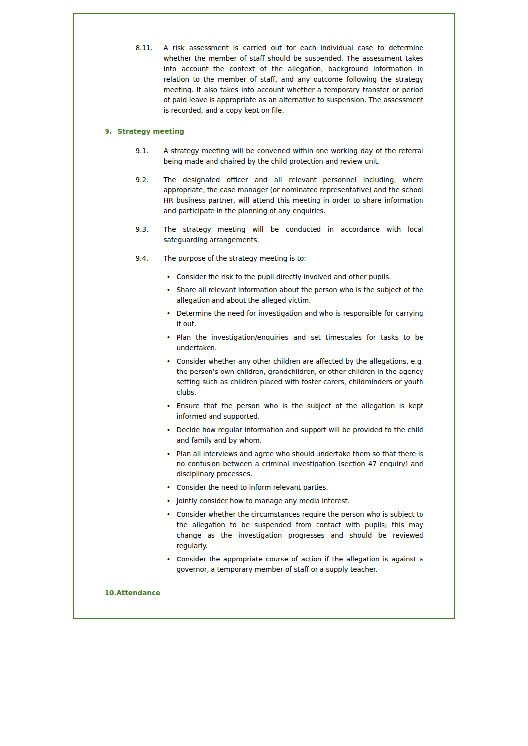8.11.
A risk assessment is carried out for each individual case to determine whether the member of staff should be suspended. The assessment takes into account the context of the allegation, background information in relation to the member of staff, and any outcome following the strategy meeting. It also takes into account whether a temporary transfer or period of paid leave is appropriate as an alternative to suspension. The assessment is recorded, and a copy kept on file.
9. Strategy meeting
9.1.
A strategy meeting will be convened within one working day of the referral being made and chaired by the child protection and review unit.
9.2.
The designated officer and all relevant personnel including, where appropriate, the case manager (or nominated representative) and the school HR business partner, will attend this meeting in order to share information and participate in the planning of any enquiries.
9.3.
The strategy meeting will be conducted in accordance with local safeguarding arrangements.
9.4.
The purpose of the strategy meeting is to:
Consider the risk to the pupil directly involved and other pupils.
Share all relevant information about the person who is the subject of the allegation and about the alleged victim.
Determine the need for investigation and who is responsible for carrying it out.
Plan the investigation/enquiries and set timescales for tasks to be undertaken.
Consider whether any other children are affected by the allegations, e.g. the person’s own children, grandchildren, or other children in the agency setting such as children placed with foster carers, childminders or youth clubs.
Ensure that the person who is the subject of the allegation is kept informed and supported.
Decide how regular information and support will be provided to the child and family and by whom.
Plan all interviews and agree who should undertake them so that there is no confusion between a criminal investigation (section 47 enquiry) and disciplinary processes.
Consider the need to inform relevant parties.
Jointly consider how to manage any media interest.
Consider whether the circumstances require the person who is subject to the allegation to be suspended from contact with pupils; this may change as the investigation progresses and should be reviewed regularly.
Consider the appropriate course of action if the allegation is against a governor, a temporary member of staff or a supply teacher.
10.Attendance